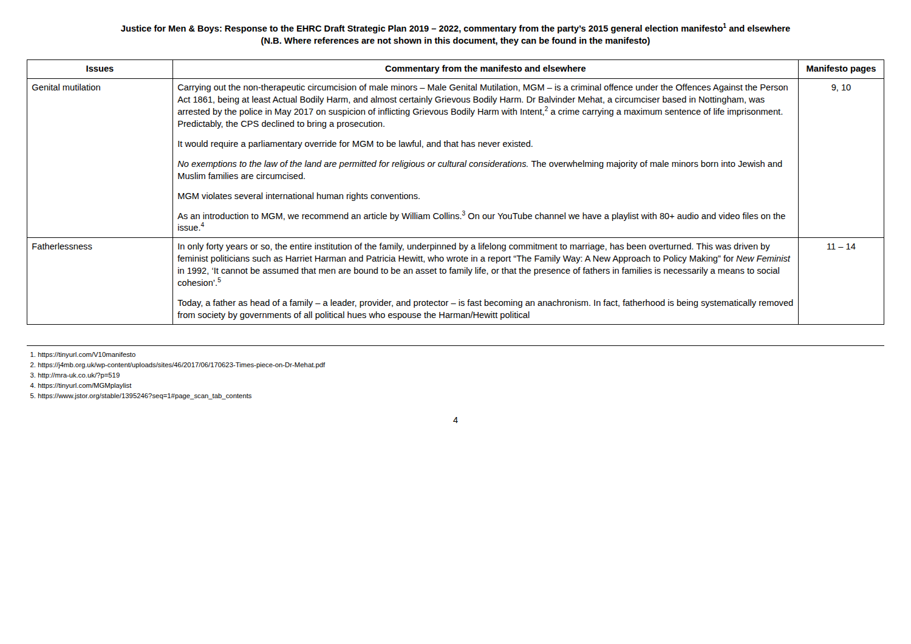Justice for Men & Boys: Response to the EHRC Draft Strategic Plan 2019 – 2022, commentary from the party’s 2015 general election manifesto1 and elsewhere
(N.B. Where references are not shown in this document, they can be found in the manifesto)
| Issues | Commentary from the manifesto and elsewhere | Manifesto pages |
| --- | --- | --- |
| Genital mutilation | Carrying out the non-therapeutic circumcision of male minors – Male Genital Mutilation, MGM – is a criminal offence under the Offences Against the Person Act 1861, being at least Actual Bodily Harm, and almost certainly Grievous Bodily Harm. Dr Balvinder Mehat, a circumciser based in Nottingham, was arrested by the police in May 2017 on suspicion of inflicting Grievous Bodily Harm with Intent, 2 a crime carrying a maximum sentence of life imprisonment. Predictably, the CPS declined to bring a prosecution. It would require a parliamentary override for MGM to be lawful, and that has never existed. No exemptions to the law of the land are permitted for religious or cultural considerations. The overwhelming majority of male minors born into Jewish and Muslim families are circumcised. MGM violates several international human rights conventions. As an introduction to MGM, we recommend an article by William Collins. 3 On our YouTube channel we have a playlist with 80+ audio and video files on the issue. 4 | 9, 10 |
| Fatherlessness | In only forty years or so, the entire institution of the family, underpinned by a lifelong commitment to marriage, has been overturned. This was driven by feminist politicians such as Harriet Harman and Patricia Hewitt, who wrote in a report “The Family Way: A New Approach to Policy Making” for New Feminist in 1992, ‘It cannot be assumed that men are bound to be an asset to family life, or that the presence of fathers in families is necessarily a means to social cohesion’. 5 Today, a father as head of a family – a leader, provider, and protector – is fast becoming an anachronism. In fact, fatherhood is being systematically removed from society by governments of all political hues who espouse the Harman/Hewitt political | 11 – 14 |
https://tinyurl.com/V10manifesto
https://j4mb.org.uk/wp-content/uploads/sites/46/2017/06/170623-Times-piece-on-Dr-Mehat.pdf
http://mra-uk.co.uk/?p=519
https://tinyurl.com/MGMplaylist
https://www.jstor.org/stable/1395246?seq=1#page_scan_tab_contents
4